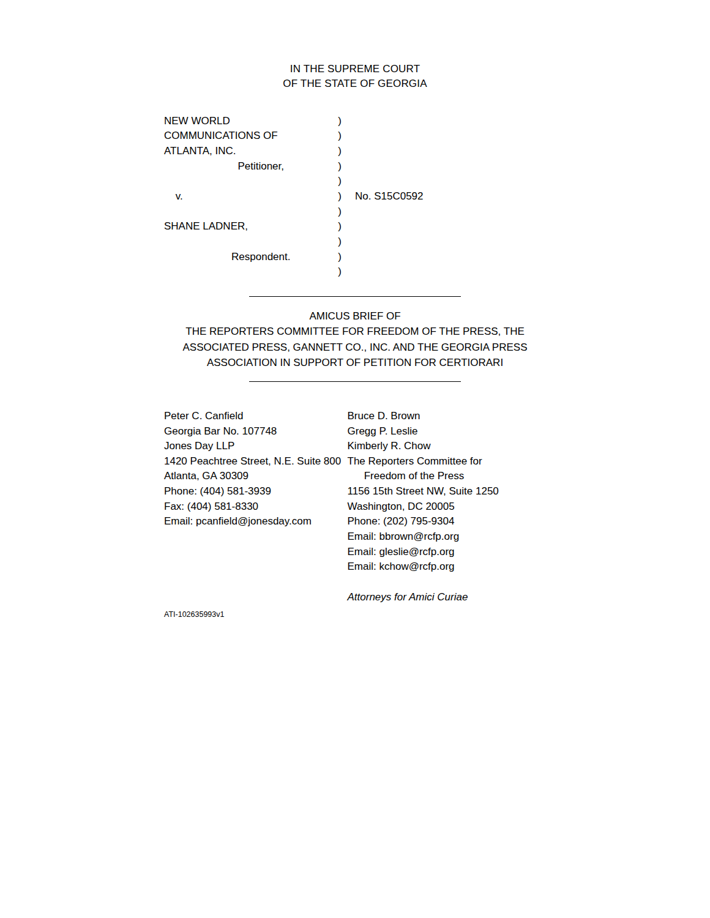IN THE SUPREME COURT
OF THE STATE OF GEORGIA
| NEW WORLD | ) | |
| COMMUNICATIONS OF | ) | |
| ATLANTA, INC. | ) | |
| Petitioner, | ) | |
| | ) | |
| v. | ) | No. S15C0592 |
| | ) | |
| SHANE LADNER, | ) | |
| | ) | |
| Respondent. | ) | |
| | ) | |
AMICUS BRIEF OF
THE REPORTERS COMMITTEE FOR FREEDOM OF THE PRESS, THE
ASSOCIATED PRESS, GANNETT CO., INC. AND THE GEORGIA PRESS
ASSOCIATION IN SUPPORT OF PETITION FOR CERTIORARI
| Peter C. Canfield Georgia Bar No. 107748 Jones Day LLP 1420 Peachtree Street, N.E. Suite 800 Atlanta, GA 30309 Phone: (404) 581-3939 Fax: (404) 581-8330 Email: pcanfield@jonesday.com | Bruce D. Brown Gregg P. Leslie Kimberly R. Chow The Reporters Committee for Freedom of the Press 1156 15th Street NW, Suite 1250 Washington, DC 20005 Phone: (202) 795-9304 Email: bbrown@rcfp.org Email: gleslie@rcfp.org Email: kchow@rcfp.org Attorneys for Amici Curiae |
ATI-102635993v1